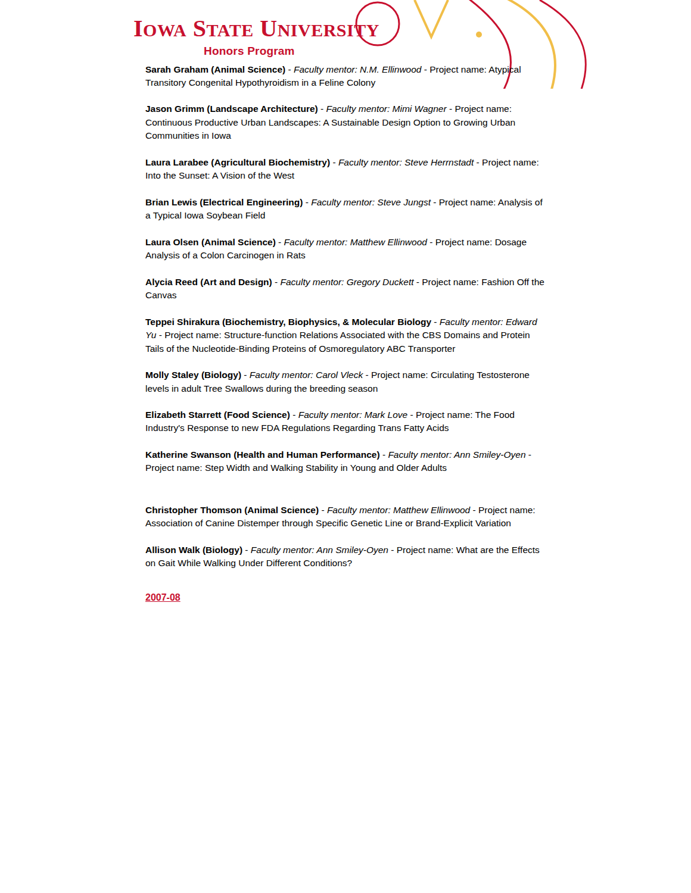IOWA STATE UNIVERSITY
Honors Program
Sarah Graham (Animal Science) - Faculty mentor: N.M. Ellinwood - Project name: Atypical Transitory Congenital Hypothyroidism in a Feline Colony
Jason Grimm (Landscape Architecture) - Faculty mentor: Mimi Wagner - Project name: Continuous Productive Urban Landscapes: A Sustainable Design Option to Growing Urban Communities in Iowa
Laura Larabee (Agricultural Biochemistry) - Faculty mentor: Steve Herrnstadt - Project name: Into the Sunset: A Vision of the West
Brian Lewis (Electrical Engineering) - Faculty mentor: Steve Jungst - Project name: Analysis of a Typical Iowa Soybean Field
Laura Olsen (Animal Science) - Faculty mentor: Matthew Ellinwood - Project name: Dosage Analysis of a Colon Carcinogen in Rats
Alycia Reed (Art and Design) - Faculty mentor: Gregory Duckett - Project name: Fashion Off the Canvas
Teppei Shirakura (Biochemistry, Biophysics, & Molecular Biology - Faculty mentor: Edward Yu - Project name: Structure-function Relations Associated with the CBS Domains and Protein Tails of the Nucleotide-Binding Proteins of Osmoregulatory ABC Transporter
Molly Staley (Biology) - Faculty mentor: Carol Vleck - Project name: Circulating Testosterone levels in adult Tree Swallows during the breeding season
Elizabeth Starrett (Food Science) - Faculty mentor: Mark Love - Project name: The Food Industry's Response to new FDA Regulations Regarding Trans Fatty Acids
Katherine Swanson (Health and Human Performance) - Faculty mentor: Ann Smiley-Oyen - Project name: Step Width and Walking Stability in Young and Older Adults
Christopher Thomson (Animal Science) - Faculty mentor: Matthew Ellinwood - Project name: Association of Canine Distemper through Specific Genetic Line or Brand-Explicit Variation
Allison Walk (Biology) - Faculty mentor: Ann Smiley-Oyen - Project name: What are the Effects on Gait While Walking Under Different Conditions?
2007-08